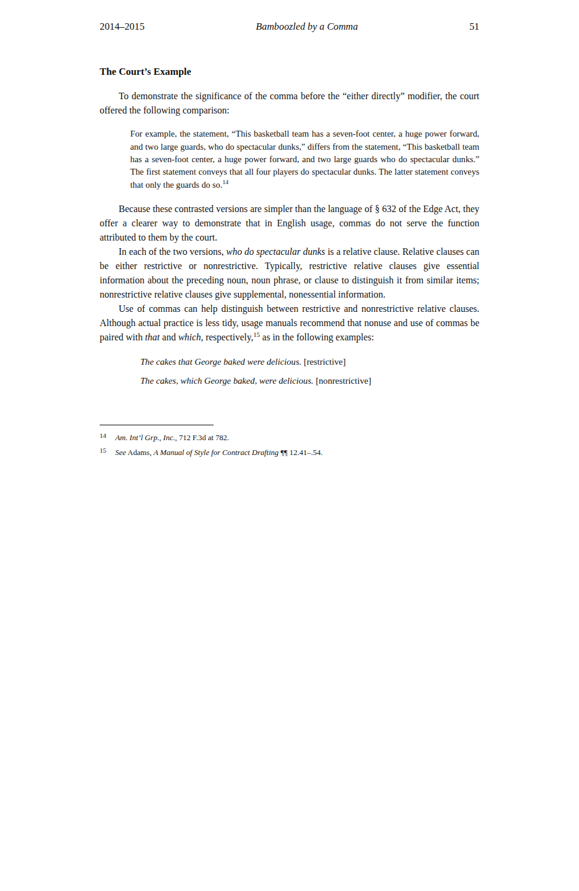2014–2015 Bamboozled by a Comma 51
The Court’s Example
To demonstrate the significance of the comma before the “either directly” modifier, the court offered the following comparison:
For example, the statement, “This basketball team has a seven-foot center, a huge power forward, and two large guards, who do spectacular dunks,” differs from the statement, “This basketball team has a seven-foot center, a huge power forward, and two large guards who do spectacular dunks.” The first statement conveys that all four players do spectacular dunks. The latter statement conveys that only the guards do so.14
Because these contrasted versions are simpler than the language of § 632 of the Edge Act, they offer a clearer way to demonstrate that in English usage, commas do not serve the function attributed to them by the court.
In each of the two versions, who do spectacular dunks is a relative clause. Relative clauses can be either restrictive or nonrestrictive. Typically, restrictive relative clauses give essential information about the preceding noun, noun phrase, or clause to distinguish it from similar items; nonrestrictive relative clauses give supplemental, nonessential information.
Use of commas can help distinguish between restrictive and nonrestrictive relative clauses. Although actual practice is less tidy, usage manuals recommend that nonuse and use of commas be paired with that and which, respectively,15 as in the following examples:
The cakes that George baked were delicious. [restrictive]
The cakes, which George baked, were delicious. [nonrestrictive]
14 Am. Int’l Grp., Inc., 712 F.3d at 782.
15 See Adams, A Manual of Style for Contract Drafting ¶¶ 12.41–.54.